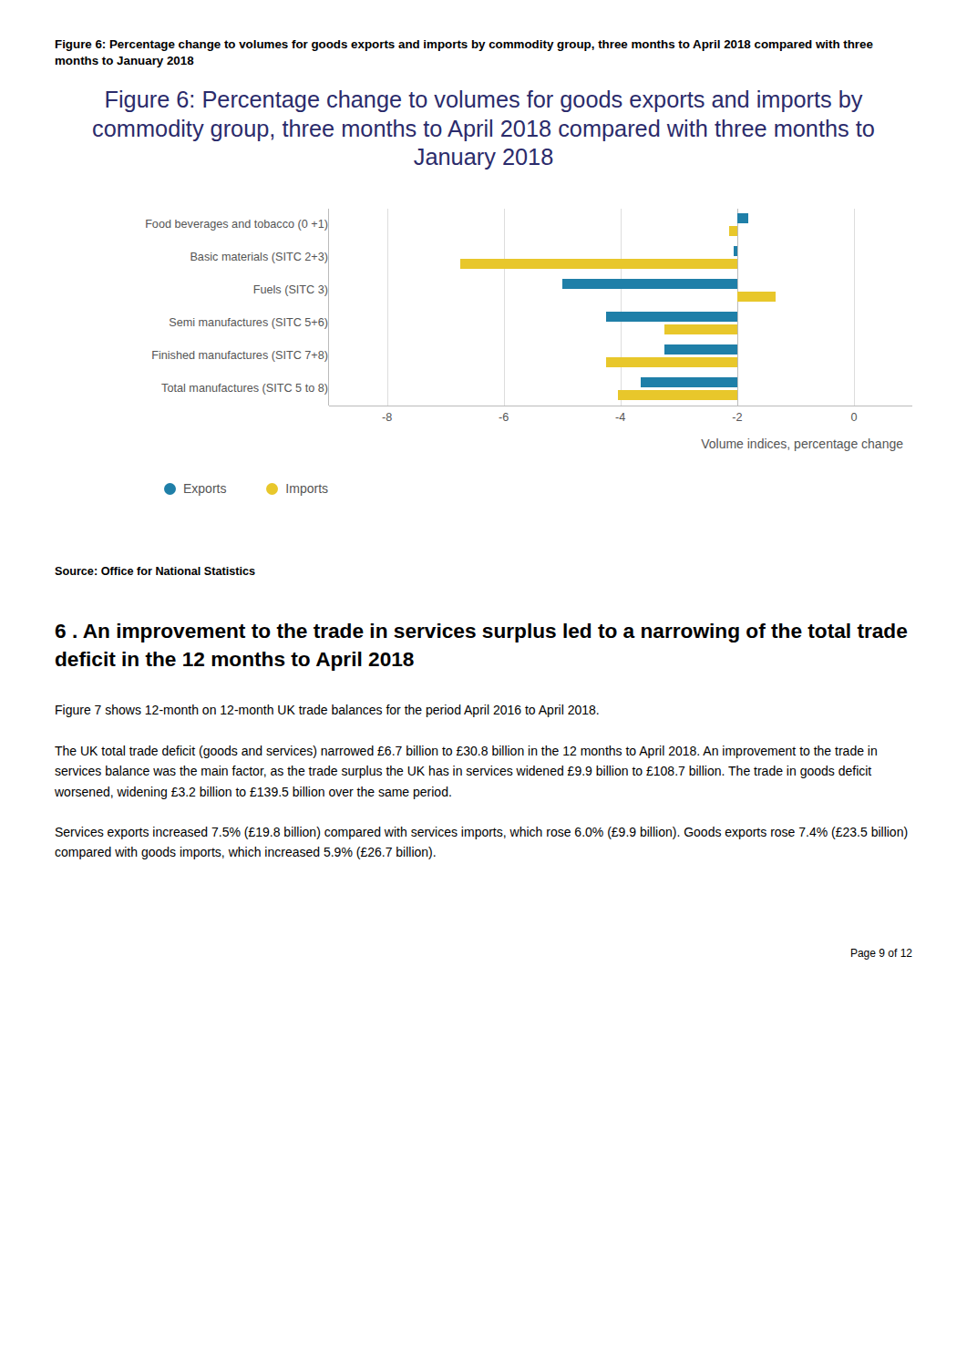Figure 6: Percentage change to volumes for goods exports and imports by commodity group, three months to April 2018 compared with three months to January 2018
Figure 6: Percentage change to volumes for goods exports and imports by commodity group, three months to April 2018 compared with three months to January 2018
| Food beverages and tobacco (0 +1) | |
| Basic materials (SITC 2+3) | |
| Fuels (SITC 3) | |
| Semi manufactures (SITC 5+6) | |
| Finished manufactures (SITC 7+8) | |
| Total manufactures (SITC 5 to 8) | |
| | -8 -6 -4 -2 0 2 |
Volume indices, percentage change
Exports Imports
Source: Office for National Statistics
6 . An improvement to the trade in services surplus led to a narrowing of the total trade deficit in the 12 months to April 2018
Figure 7 shows 12-month on 12-month UK trade balances for the period April 2016 to April 2018.
The UK total trade deficit (goods and services) narrowed £6.7 billion to £30.8 billion in the 12 months to April 2018. An improvement to the trade in services balance was the main factor, as the trade surplus the UK has in services widened £9.9 billion to £108.7 billion. The trade in goods deficit worsened, widening £3.2 billion to £139.5 billion over the same period.
Services exports increased 7.5% (£19.8 billion) compared with services imports, which rose 6.0% (£9.9 billion). Goods exports rose 7.4% (£23.5 billion) compared with goods imports, which increased 5.9% (£26.7 billion).
Page 9 of 12